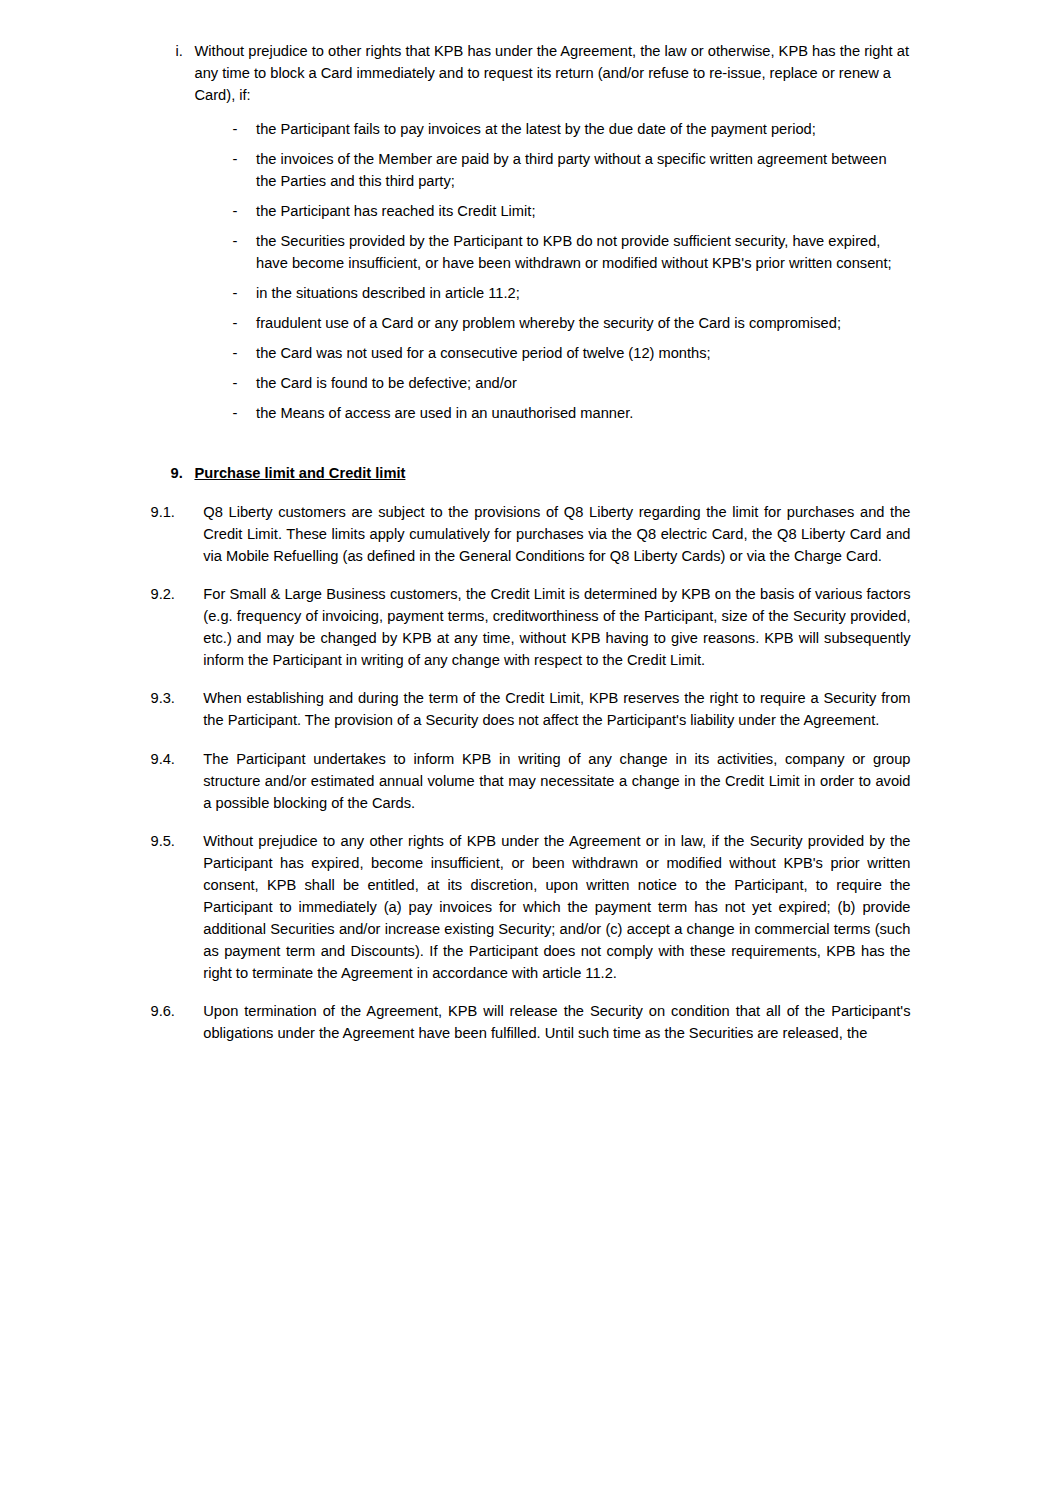i.
Without prejudice to other rights that KPB has under the Agreement, the law or otherwise, KPB has the right at any time to block a Card immediately and to request its return (and/or refuse to re-issue, replace or renew a Card), if:
the Participant fails to pay invoices at the latest by the due date of the payment period;
the invoices of the Member are paid by a third party without a specific written agreement between the Parties and this third party;
the Participant has reached its Credit Limit;
the Securities provided by the Participant to KPB do not provide sufficient security, have expired, have become insufficient, or have been withdrawn or modified without KPB's prior written consent;
in the situations described in article 11.2;
fraudulent use of a Card or any problem whereby the security of the Card is compromised;
the Card was not used for a consecutive period of twelve (12) months;
the Card is found to be defective; and/or
the Means of access are used in an unauthorised manner.
9.
Purchase limit and Credit limit
9.1.
Q8 Liberty customers are subject to the provisions of Q8 Liberty regarding the limit for purchases and the Credit Limit. These limits apply cumulatively for purchases via the Q8 electric Card, the Q8 Liberty Card and via Mobile Refuelling (as defined in the General Conditions for Q8 Liberty Cards) or via the Charge Card.
9.2.
For Small & Large Business customers, the Credit Limit is determined by KPB on the basis of various factors (e.g. frequency of invoicing, payment terms, creditworthiness of the Participant, size of the Security provided, etc.) and may be changed by KPB at any time, without KPB having to give reasons. KPB will subsequently inform the Participant in writing of any change with respect to the Credit Limit.
9.3.
When establishing and during the term of the Credit Limit, KPB reserves the right to require a Security from the Participant. The provision of a Security does not affect the Participant's liability under the Agreement.
9.4.
The Participant undertakes to inform KPB in writing of any change in its activities, company or group structure and/or estimated annual volume that may necessitate a change in the Credit Limit in order to avoid a possible blocking of the Cards.
9.5.
Without prejudice to any other rights of KPB under the Agreement or in law, if the Security provided by the Participant has expired, become insufficient, or been withdrawn or modified without KPB's prior written consent, KPB shall be entitled, at its discretion, upon written notice to the Participant, to require the Participant to immediately (a) pay invoices for which the payment term has not yet expired; (b) provide additional Securities and/or increase existing Security; and/or (c) accept a change in commercial terms (such as payment term and Discounts). If the Participant does not comply with these requirements, KPB has the right to terminate the Agreement in accordance with article 11.2.
9.6.
Upon termination of the Agreement, KPB will release the Security on condition that all of the Participant's obligations under the Agreement have been fulfilled. Until such time as the Securities are released, the